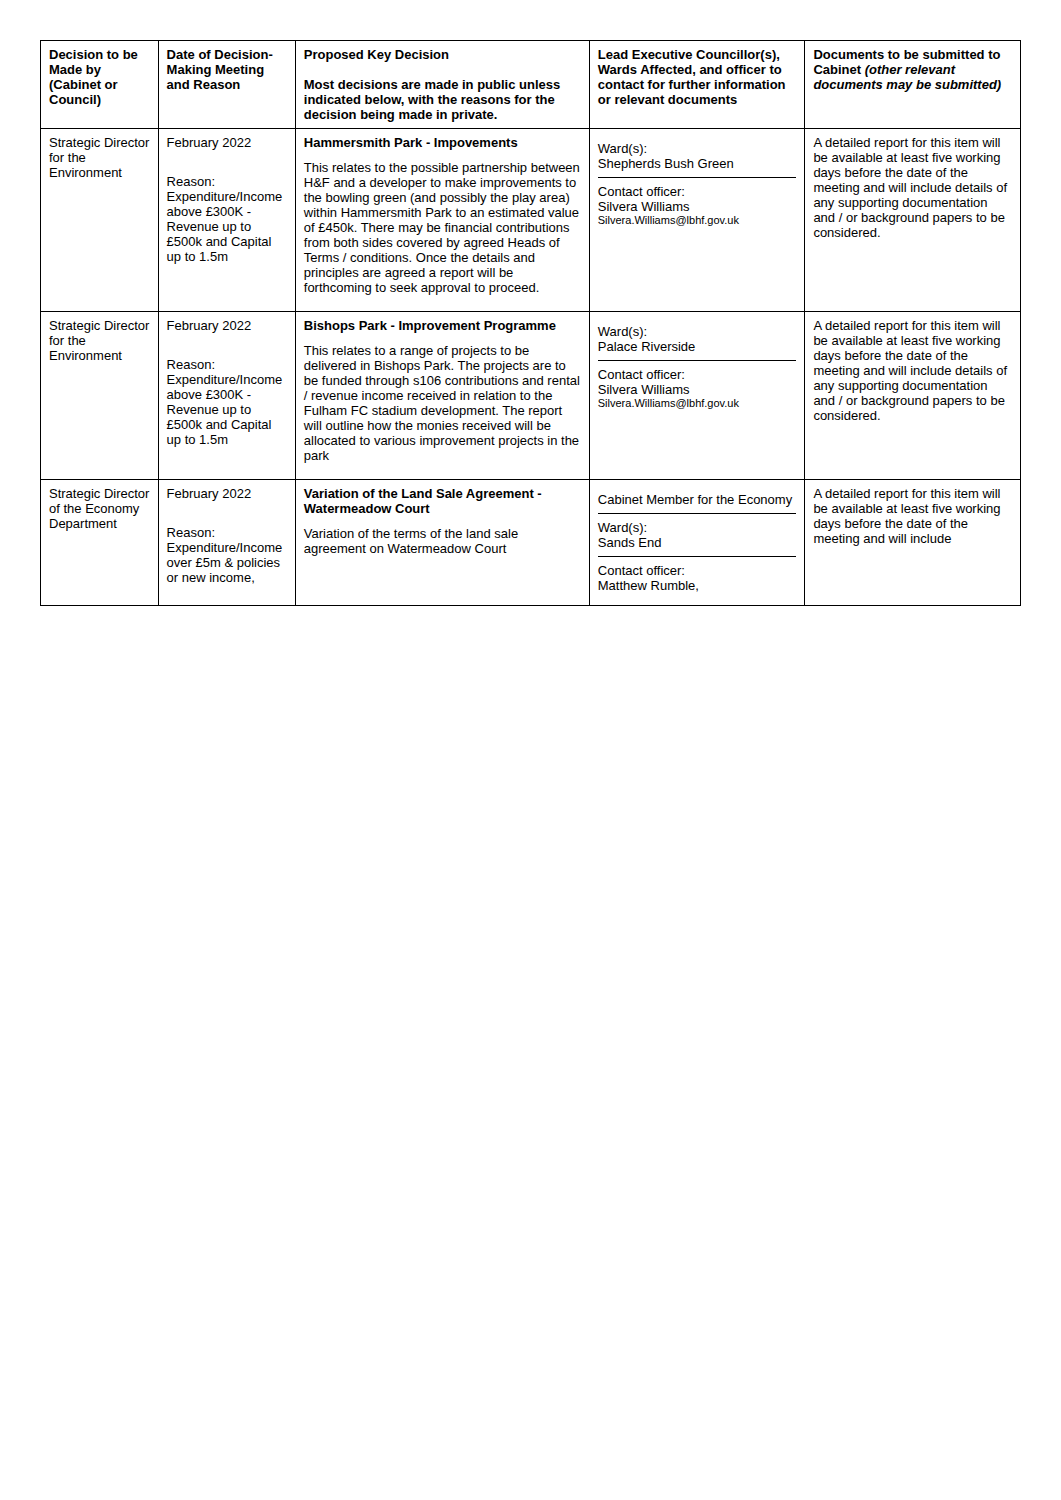| Decision to be Made by (Cabinet or Council) | Date of Decision-Making Meeting and Reason | Proposed Key Decision Most decisions are made in public unless indicated below, with the reasons for the decision being made in private. | Lead Executive Councillor(s), Wards Affected, and officer to contact for further information or relevant documents | Documents to be submitted to Cabinet (other relevant documents may be submitted) |
| --- | --- | --- | --- | --- |
| Strategic Director for the Environment | February 2022 Reason: Expenditure/Income above £300K - Revenue up to £500k and Capital up to 1.5m | Hammersmith Park - Impovements This relates to the possible partnership between H&F and a developer to make improvements to the bowling green (and possibly the play area) within Hammersmith Park to an estimated value of £450k. There may be financial contributions from both sides covered by agreed Heads of Terms / conditions. Once the details and principles are agreed a report will be forthcoming to seek approval to proceed. | / Ward(s): Shepherds Bush Green / / Contact officer: Silvera Williams Silvera.Williams@lbhf.gov.uk / | A detailed report for this item will be available at least five working days before the date of the meeting and will include details of any supporting documentation and / or background papers to be considered. |
| Strategic Director for the Environment | February 2022 Reason: Expenditure/Income above £300K - Revenue up to £500k and Capital up to 1.5m | Bishops Park - Improvement Programme This relates to a range of projects to be delivered in Bishops Park. The projects are to be funded through s106 contributions and rental / revenue income received in relation to the Fulham FC stadium development. The report will outline how the monies received will be allocated to various improvement projects in the park | / Ward(s): Palace Riverside / / Contact officer: Silvera Williams Silvera.Williams@lbhf.gov.uk / | A detailed report for this item will be available at least five working days before the date of the meeting and will include details of any supporting documentation and / or background papers to be considered. |
| Strategic Director of the Economy Department | February 2022 Reason: Expenditure/Income over £5m & policies or new income, | Variation of the Land Sale Agreement - Watermeadow Court Variation of the terms of the land sale agreement on Watermeadow Court | / Cabinet Member for the Economy / / Ward(s): Sands End / / Contact officer: Matthew Rumble, / | A detailed report for this item will be available at least five working days before the date of the meeting and will include |